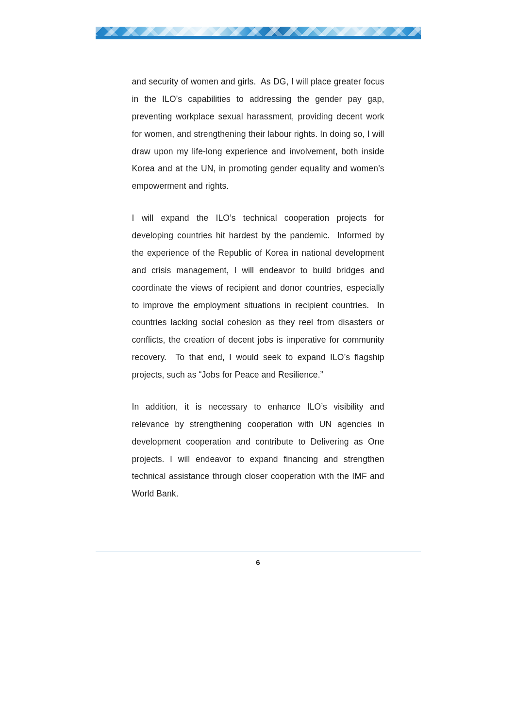and security of women and girls. As DG, I will place greater focus in the ILO’s capabilities to addressing the gender pay gap, preventing workplace sexual harassment, providing decent work for women, and strengthening their labour rights. In doing so, I will draw upon my life-long experience and involvement, both inside Korea and at the UN, in promoting gender equality and women’s empowerment and rights.
I will expand the ILO’s technical cooperation projects for developing countries hit hardest by the pandemic. Informed by the experience of the Republic of Korea in national development and crisis management, I will endeavor to build bridges and coordinate the views of recipient and donor countries, especially to improve the employment situations in recipient countries. In countries lacking social cohesion as they reel from disasters or conflicts, the creation of decent jobs is imperative for community recovery. To that end, I would seek to expand ILO’s flagship projects, such as “Jobs for Peace and Resilience.”
In addition, it is necessary to enhance ILO’s visibility and relevance by strengthening cooperation with UN agencies in development cooperation and contribute to Delivering as One projects. I will endeavor to expand financing and strengthen technical assistance through closer cooperation with the IMF and World Bank.
6